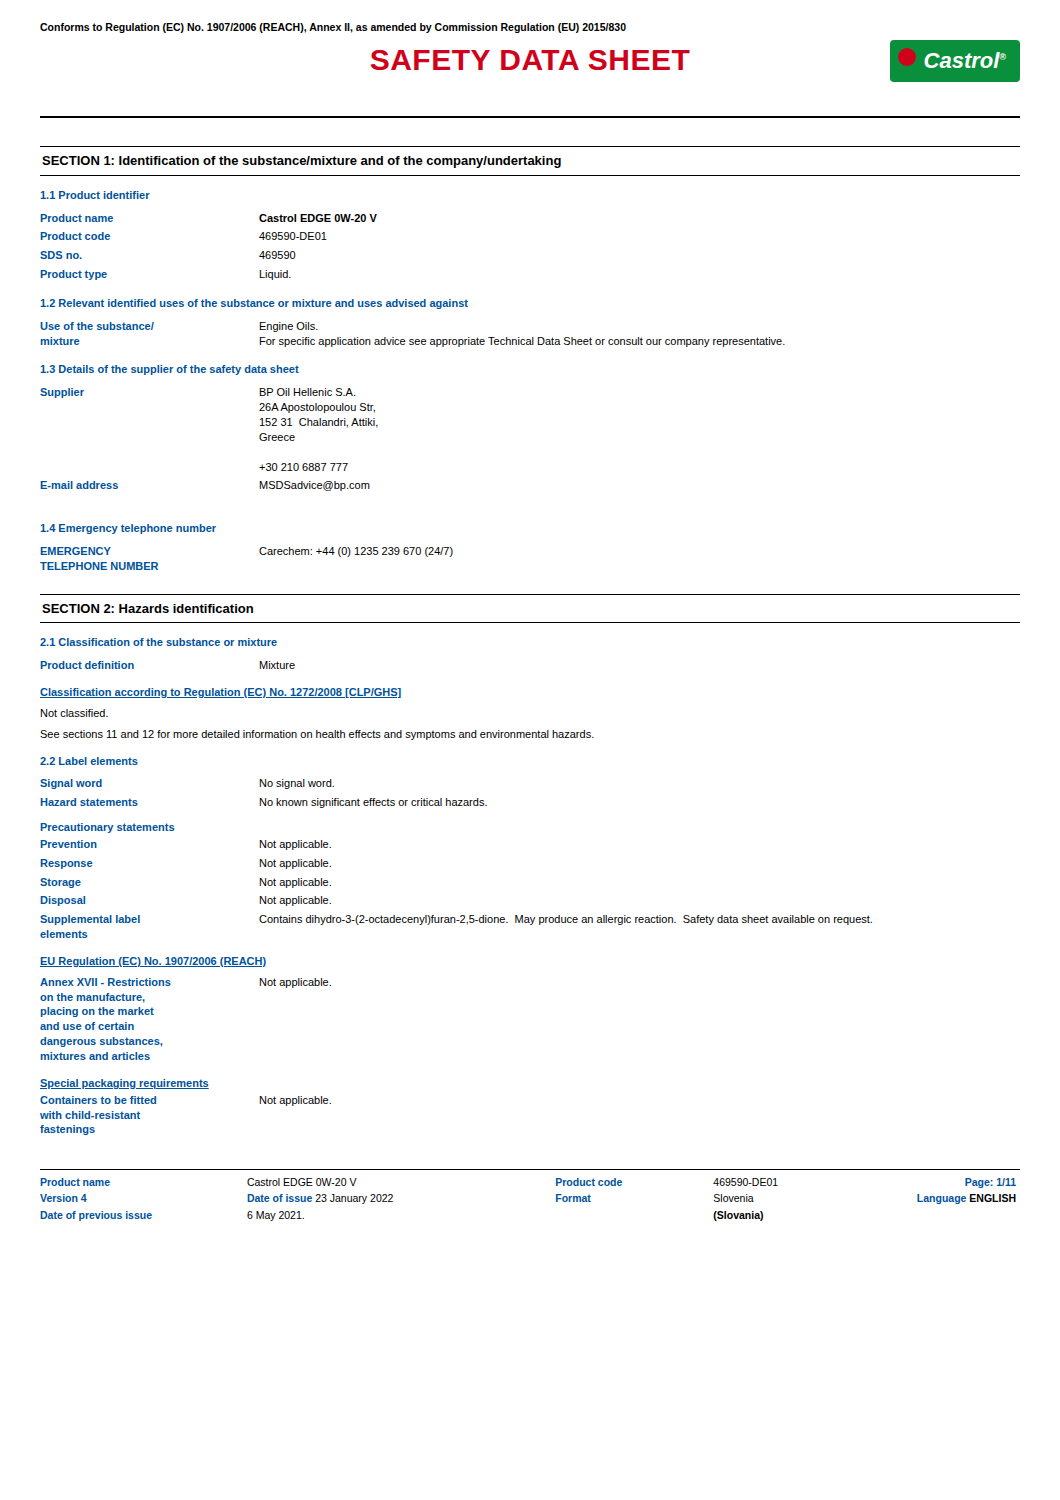Conforms to Regulation (EC) No. 1907/2006 (REACH), Annex II, as amended by Commission Regulation (EU) 2015/830
SAFETY DATA SHEET
Castrol®
SECTION 1: Identification of the substance/mixture and of the company/undertaking
1.1 Product identifier
| Product name | Castrol EDGE 0W-20 V |
| Product code | 469590-DE01 |
| SDS no. | 469590 |
| Product type | Liquid. |
1.2 Relevant identified uses of the substance or mixture and uses advised against
| Use of the substance/ mixture | Engine Oils. For specific application advice see appropriate Technical Data Sheet or consult our company representative. |
1.3 Details of the supplier of the safety data sheet
| Supplier | BP Oil Hellenic S.A. 26A Apostolopoulou Str, 152 31 Chalandri, Attiki, Greece +30 210 6887 777 |
| E-mail address | MSDSadvice@bp.com |
1.4 Emergency telephone number
| EMERGENCY TELEPHONE NUMBER | Carechem: +44 (0) 1235 239 670 (24/7) |
SECTION 2: Hazards identification
2.1 Classification of the substance or mixture
| Product definition | Mixture |
Classification according to Regulation (EC) No. 1272/2008 [CLP/GHS]
Not classified.
See sections 11 and 12 for more detailed information on health effects and symptoms and environmental hazards.
2.2 Label elements
| Signal word | No signal word. |
| Hazard statements | No known significant effects or critical hazards. |
Precautionary statements
| Prevention | Not applicable. |
| Response | Not applicable. |
| Storage | Not applicable. |
| Disposal | Not applicable. |
| Supplemental label elements | Contains dihydro-3-(2-octadecenyl)furan-2,5-dione. May produce an allergic reaction. Safety data sheet available on request. |
EU Regulation (EC) No. 1907/2006 (REACH)
| Annex XVII - Restrictions on the manufacture, placing on the market and use of certain dangerous substances, mixtures and articles | Not applicable. |
Special packaging requirements
| Containers to be fitted with child-resistant fastenings | Not applicable. |
| Product name | Castrol EDGE 0W-20 V | Product code | 469590-DE01 | Page: 1/11 |
| Version 4 | Date of issue 23 January 2022 | Format | Slovenia | Language ENGLISH |
| Date of previous issue | 6 May 2021. | | (Slovania) | |